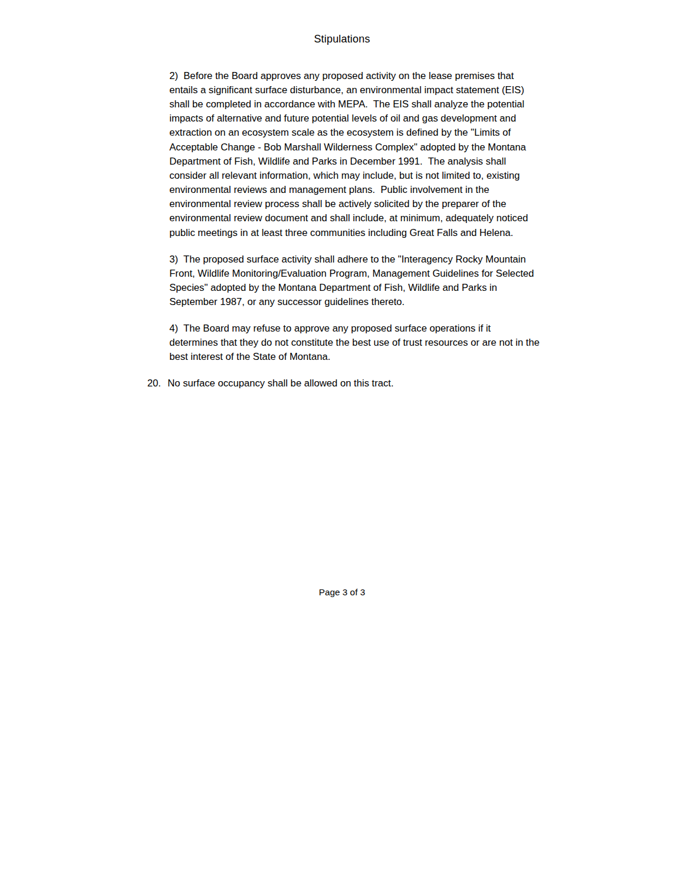Stipulations
2) Before the Board approves any proposed activity on the lease premises that entails a significant surface disturbance, an environmental impact statement (EIS) shall be completed in accordance with MEPA. The EIS shall analyze the potential impacts of alternative and future potential levels of oil and gas development and extraction on an ecosystem scale as the ecosystem is defined by the "Limits of Acceptable Change - Bob Marshall Wilderness Complex" adopted by the Montana Department of Fish, Wildlife and Parks in December 1991. The analysis shall consider all relevant information, which may include, but is not limited to, existing environmental reviews and management plans. Public involvement in the environmental review process shall be actively solicited by the preparer of the environmental review document and shall include, at minimum, adequately noticed public meetings in at least three communities including Great Falls and Helena.
3) The proposed surface activity shall adhere to the "Interagency Rocky Mountain Front, Wildlife Monitoring/Evaluation Program, Management Guidelines for Selected Species" adopted by the Montana Department of Fish, Wildlife and Parks in September 1987, or any successor guidelines thereto.
4) The Board may refuse to approve any proposed surface operations if it determines that they do not constitute the best use of trust resources or are not in the best interest of the State of Montana.
20. No surface occupancy shall be allowed on this tract.
Page 3 of 3